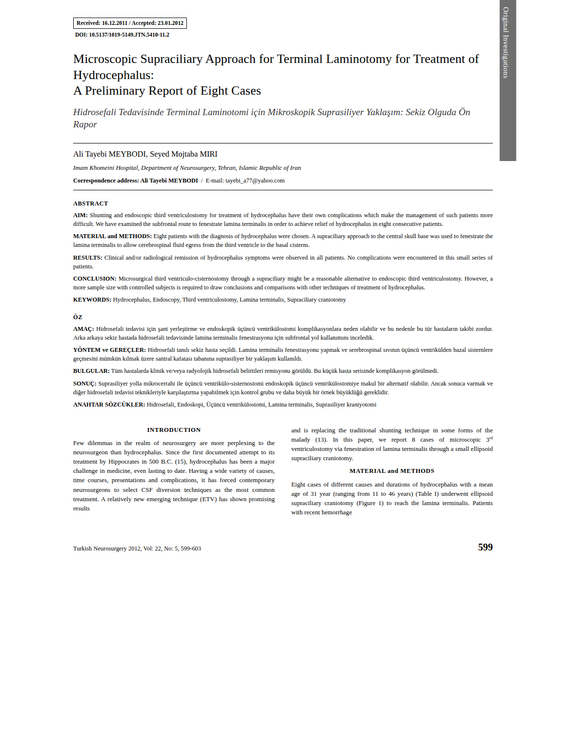Original Investigations
Received: 16.12.2011 / Accepted: 23.01.2012 DOI: 10.5137/1019-5149.JTN.5410-11.2
Microscopic Supraciliary Approach for Terminal Laminotomy for Treatment of Hydrocephalus:
A Preliminary Report of Eight Cases
Hidrosefali Tedavisinde Terminal Laminotomi için Mikroskopik Suprasiliyer Yaklaşım: Sekiz Olguda Ön Rapor
Ali Tayebi MEYBODI, Seyed Mojtaba MIRI
Imam Khomeini Hospital, Department of Neurosurgery, Tehran, Islamic Republic of Iran
Correspondence address: Ali Tayebi MEYBODI / E-mail: tayebi_a77@yahoo.com
ABSTRACT
AIM: Shunting and endoscopic third ventriculostomy for treatment of hydrocephalus have their own complications which make the management of such patients more difficult. We have examined the subfrontal route to fenestrate lamina terminalis in order to achieve relief of hydrocephalus in eight consecutive patients.
MATERIAL and METHODS: Eight patients with the diagnosis of hydrocephalus were chosen. A supraciliary approach to the central skull base was used to fenestrate the lamina terminalis to allow cerebrospinal fluid egress from the third ventricle to the basal cisterns.
RESULTS: Clinical and/or radiological remission of hydrocephalus symptoms were observed in all patients. No complications were encountered in this small series of patients.
CONCLUSION: Microsurgical third ventriculo-cisternostomy through a supraciliary might be a reasonable alternative to endoscopic third ventriculostomy. However, a more sample size with controlled subjects is required to draw conclusions and comparisons with other techniques of treatment of hydrocephalus.
KEYWORDS: Hydrocephalus, Endoscopy, Third ventriculostomy, Lamina terminalis, Supraciliary craniotomy
ÖZ
AMAÇ: Hidrosefali tedavisi için şant yerleştirme ve endoskopik üçüncü ventrikülostomi komplikasyonlara neden olabilir ve bu nedenle bu tür hastaların takibi zordur. Arka arkaya sekiz hastada hidrosefali tedavisinde lamina terminalis fenestrasyonu için subfrontal yol kullanımını inceledik.
YÖNTEM ve GEREÇLER: Hidrosefali tanılı sekiz hasta seçildi. Lamina terminalis fenestrasyonu yapmak ve serebrospinal sıvının üçüncü ventrikülden bazal sisternlere geçmesini mümkün kılmak üzere santral kafatası tabanına suprasiliyer bir yaklaşım kullanıldı.
BULGULAR: Tüm hastalarda klinik ve/veya radyolojik hidrosefali belirtileri remisyonu görüldü. Bu küçük hasta serisinde komplikasyon görülmedi.
SONUÇ: Suprasiliyer yolla mikrocerrahi ile üçüncü ventrikülo-sisternostomi endoskopik üçüncü ventrikülostomiye makul bir alternatif olabilir. Ancak sonuca varmak ve diğer hidrosefali tedavisi teknikleriyle karşılaştırma yapabilmek için kontrol grubu ve daha büyük bir örnek büyüklüğü gereklidir.
ANAHTAR SÖZCÜKLER: Hidrosefali, Endoskopi, Üçüncü ventrikülostomi, Lamina terminalis, Suprasiliyer kraniyotomi
INTRODUCTION
Few dilemmas in the realm of neurosurgery are more perplexing to the neurosurgeon than hydrocephalus. Since the first documented attempt to its treatment by Hippocrates in 500 B.C. (15), hydrocephalus has been a major challenge in medicine, even lasting to date. Having a wide variety of causes, time courses, presentations and complications, it has forced contemporary neurosurgeons to select CSF diversion techniques as the most common treatment. A relatively new emerging technique (ETV) has shown promising results
and is replacing the traditional shunting technique in some forms of the malady (13). In this paper, we report 8 cases of microscopic 3rd ventriculostomy via fenestration of lamina terminalis through a small ellipsoid supraciliary craniotomy.
MATERIAL and METHODS
Eight cases of different causes and durations of hydrocephalus with a mean age of 31 year (ranging from 11 to 46 years) (Table I) underwent ellipsoid supraciliary craniotomy (Figure 1) to reach the lamina terminalis. Patients with recent hemorrhage
Turkish Neurosurgery 2012, Vol: 22, No: 5, 599-603
599